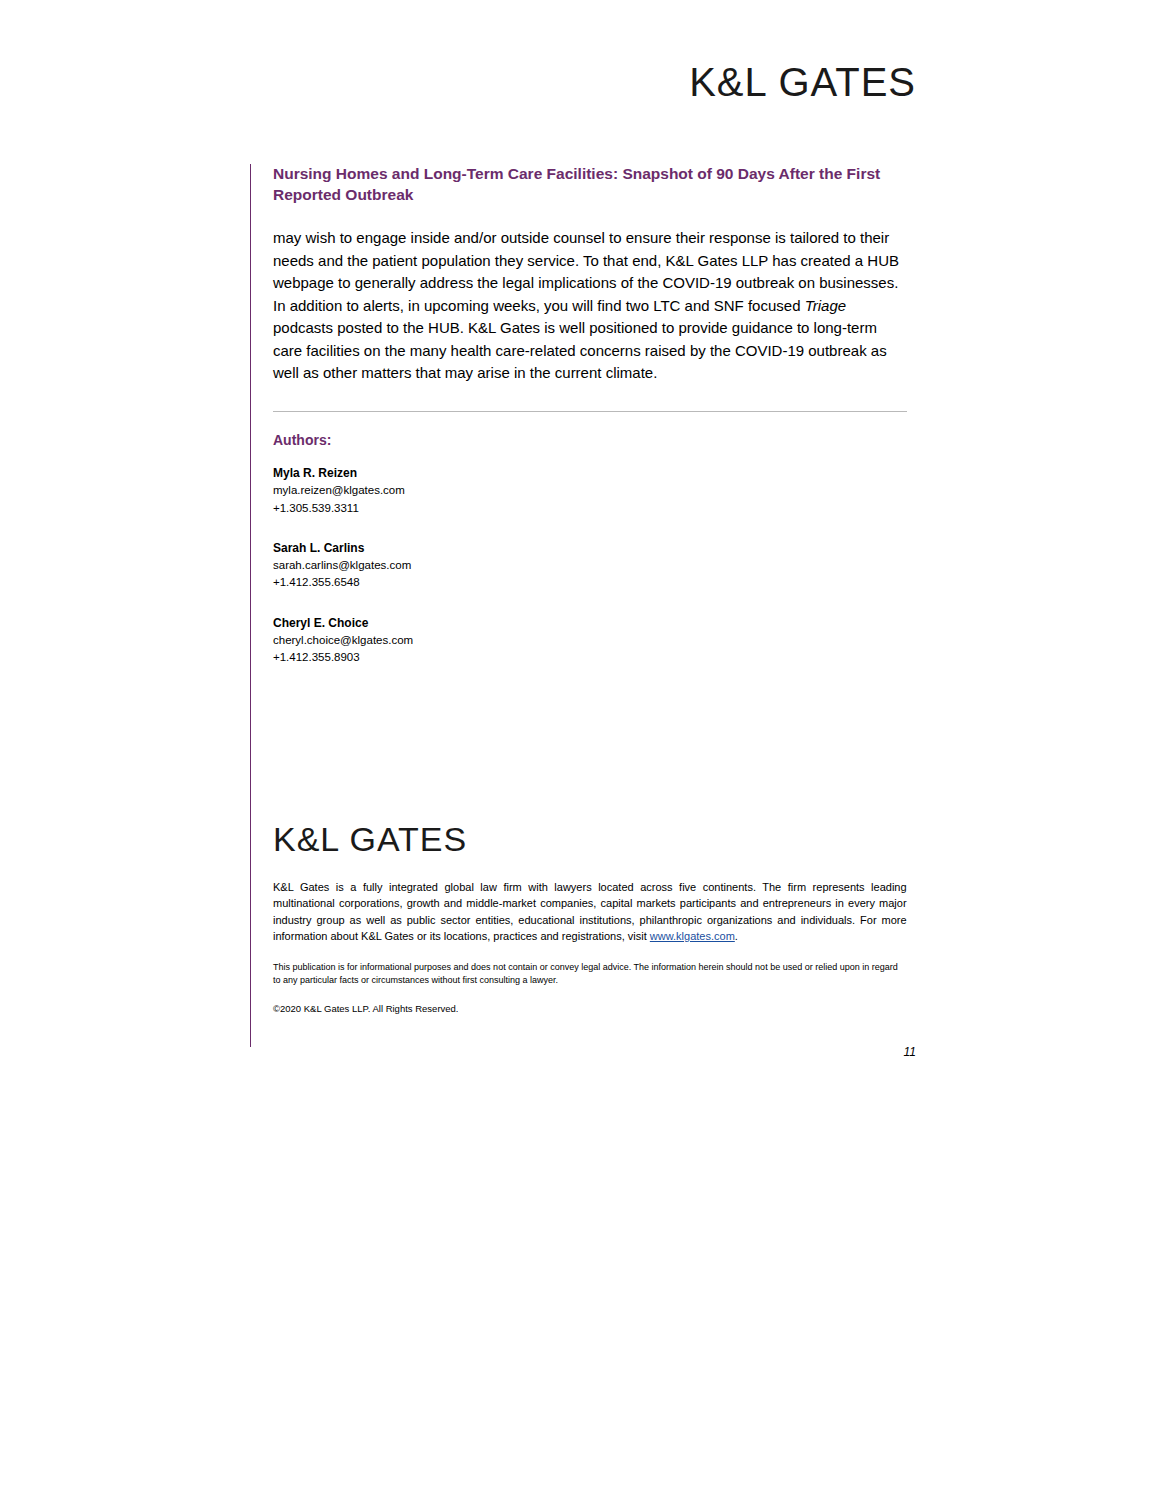K&L GATES
Nursing Homes and Long-Term Care Facilities: Snapshot of 90 Days After the First Reported Outbreak
may wish to engage inside and/or outside counsel to ensure their response is tailored to their needs and the patient population they service. To that end, K&L Gates LLP has created a HUB webpage to generally address the legal implications of the COVID-19 outbreak on businesses. In addition to alerts, in upcoming weeks, you will find two LTC and SNF focused Triage podcasts posted to the HUB. K&L Gates is well positioned to provide guidance to long-term care facilities on the many health care-related concerns raised by the COVID-19 outbreak as well as other matters that may arise in the current climate.
Authors:
Myla R. Reizen myla.reizen@klgates.com +1.305.539.3311
Sarah L. Carlins sarah.carlins@klgates.com +1.412.355.6548
Cheryl E. Choice cheryl.choice@klgates.com +1.412.355.8903
K&L GATES
K&L Gates is a fully integrated global law firm with lawyers located across five continents. The firm represents leading multinational corporations, growth and middle-market companies, capital markets participants and entrepreneurs in every major industry group as well as public sector entities, educational institutions, philanthropic organizations and individuals. For more information about K&L Gates or its locations, practices and registrations, visit www.klgates.com.
This publication is for informational purposes and does not contain or convey legal advice. The information herein should not be used or relied upon in regard to any particular facts or circumstances without first consulting a lawyer.
©2020 K&L Gates LLP. All Rights Reserved.
11